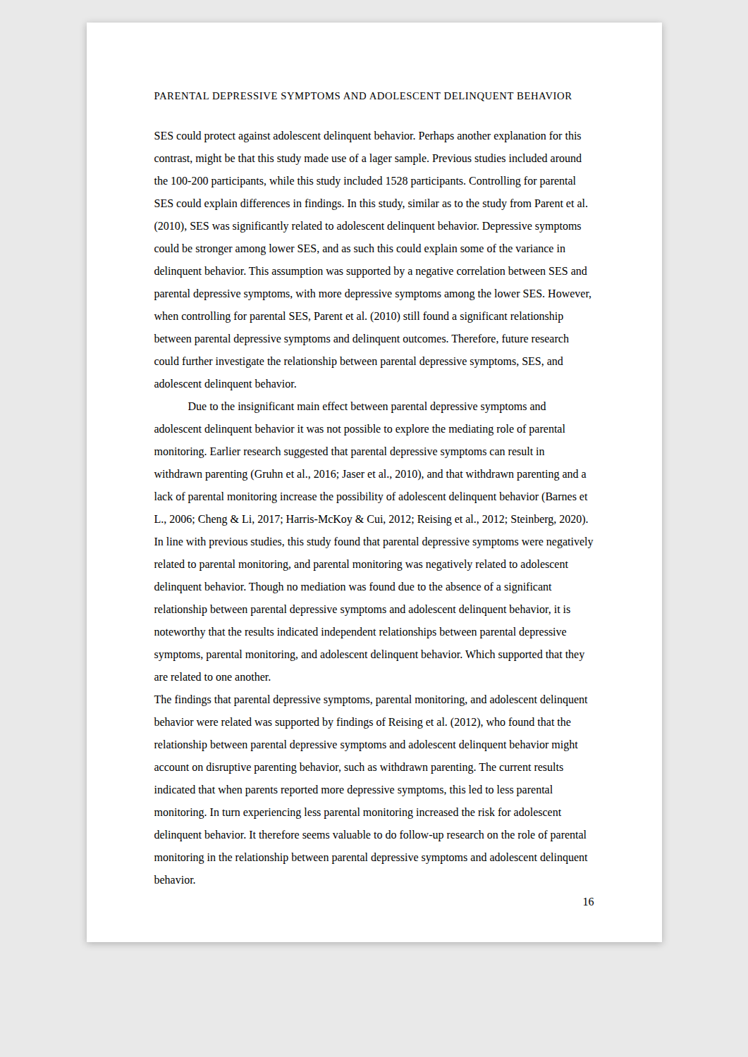Parental Depressive Symptoms and Adolescent Delinquent Behavior
SES could protect against adolescent delinquent behavior. Perhaps another explanation for this contrast, might be that this study made use of a lager sample. Previous studies included around the 100-200 participants, while this study included 1528 participants. Controlling for parental SES could explain differences in findings. In this study, similar as to the study from Parent et al. (2010), SES was significantly related to adolescent delinquent behavior. Depressive symptoms could be stronger among lower SES, and as such this could explain some of the variance in delinquent behavior. This assumption was supported by a negative correlation between SES and parental depressive symptoms, with more depressive symptoms among the lower SES. However, when controlling for parental SES, Parent et al. (2010) still found a significant relationship between parental depressive symptoms and delinquent outcomes. Therefore, future research could further investigate the relationship between parental depressive symptoms, SES, and adolescent delinquent behavior.
Due to the insignificant main effect between parental depressive symptoms and adolescent delinquent behavior it was not possible to explore the mediating role of parental monitoring. Earlier research suggested that parental depressive symptoms can result in withdrawn parenting (Gruhn et al., 2016; Jaser et al., 2010), and that withdrawn parenting and a lack of parental monitoring increase the possibility of adolescent delinquent behavior (Barnes et L., 2006; Cheng & Li, 2017; Harris-McKoy & Cui, 2012; Reising et al., 2012; Steinberg, 2020). In line with previous studies, this study found that parental depressive symptoms were negatively related to parental monitoring, and parental monitoring was negatively related to adolescent delinquent behavior. Though no mediation was found due to the absence of a significant relationship between parental depressive symptoms and adolescent delinquent behavior, it is noteworthy that the results indicated independent relationships between parental depressive symptoms, parental monitoring, and adolescent delinquent behavior. Which supported that they are related to one another.
The findings that parental depressive symptoms, parental monitoring, and adolescent delinquent behavior were related was supported by findings of Reising et al. (2012), who found that the relationship between parental depressive symptoms and adolescent delinquent behavior might account on disruptive parenting behavior, such as withdrawn parenting. The current results indicated that when parents reported more depressive symptoms, this led to less parental monitoring. In turn experiencing less parental monitoring increased the risk for adolescent delinquent behavior. It therefore seems valuable to do follow-up research on the role of parental monitoring in the relationship between parental depressive symptoms and adolescent delinquent behavior.
16